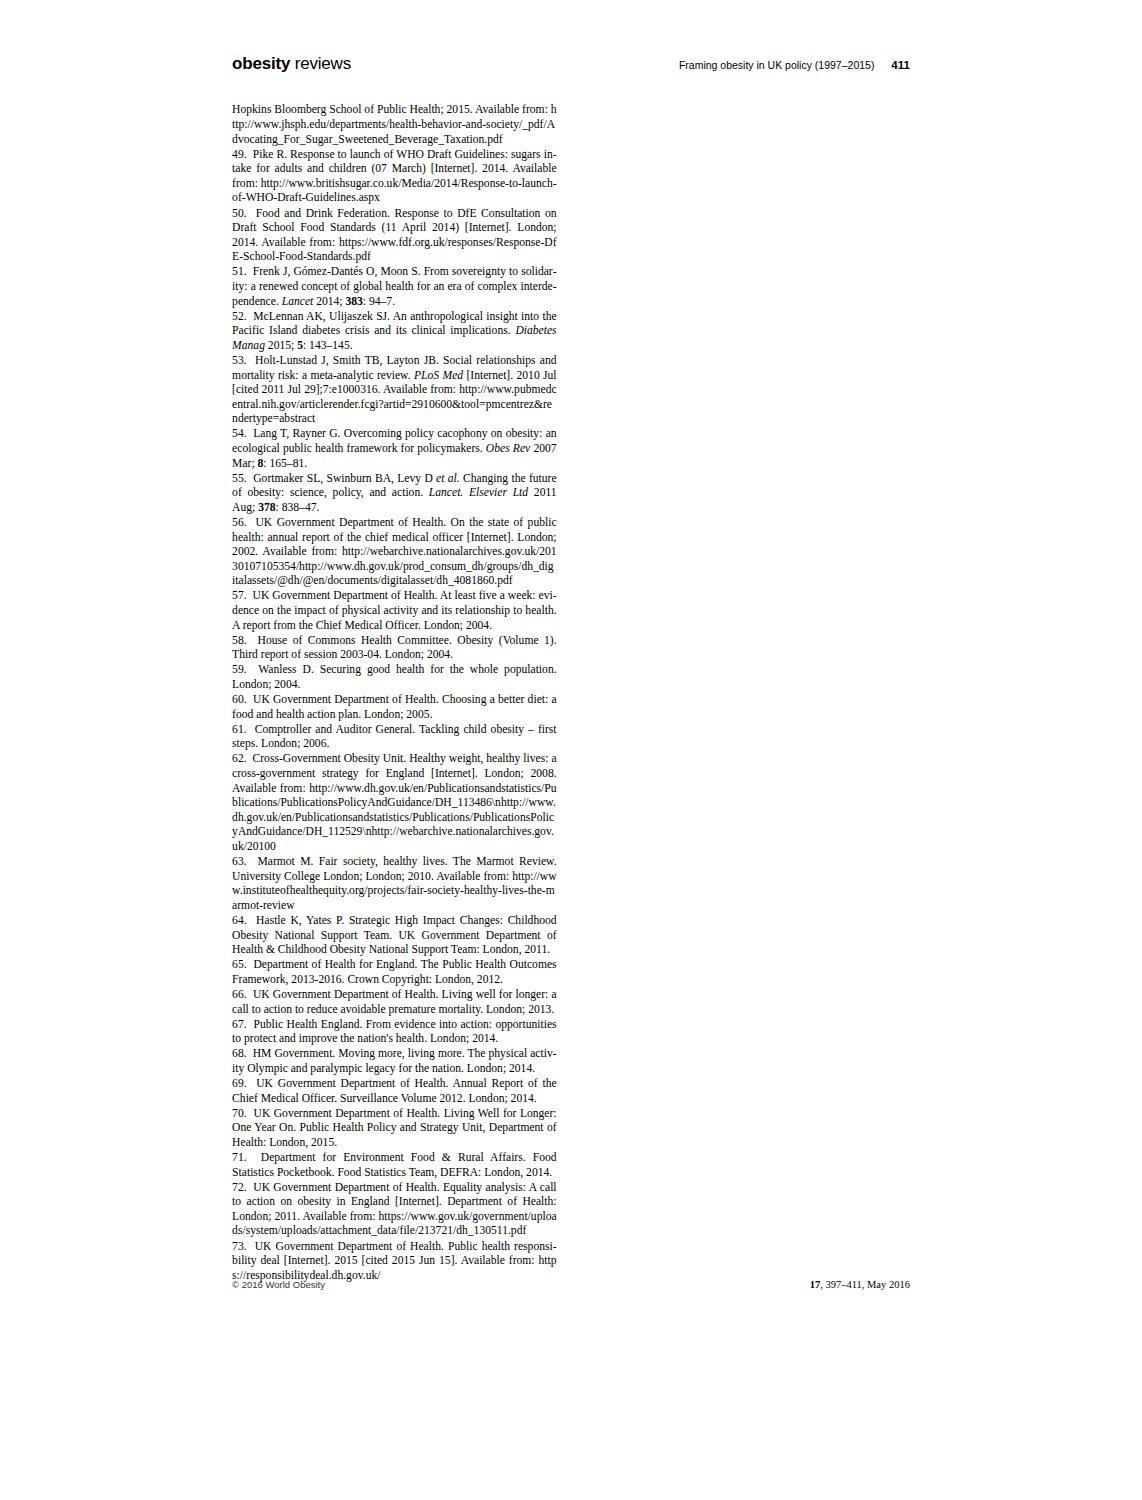obesity reviews
Framing obesity in UK policy (1997–2015) 411
Hopkins Bloomberg School of Public Health; 2015. Available from: http://www.jhsph.edu/departments/health-behavior-and-society/_pdf/Advocating_For_Sugar_Sweetened_Beverage_Taxation.pdf
49. Pike R. Response to launch of WHO Draft Guidelines: sugars intake for adults and children (07 March) [Internet]. 2014. Available from: http://www.britishsugar.co.uk/Media/2014/Response-to-launch-of-WHO-Draft-Guidelines.aspx
50. Food and Drink Federation. Response to DfE Consultation on Draft School Food Standards (11 April 2014) [Internet]. London; 2014. Available from: https://www.fdf.org.uk/responses/Response-DfE-School-Food-Standards.pdf
51. Frenk J, Gómez-Dantés O, Moon S. From sovereignty to solidarity: a renewed concept of global health for an era of complex interdependence. Lancet 2014; 383: 94–7.
52. McLennan AK, Ulijaszek SJ. An anthropological insight into the Pacific Island diabetes crisis and its clinical implications. Diabetes Manag 2015; 5: 143–145.
53. Holt-Lunstad J, Smith TB, Layton JB. Social relationships and mortality risk: a meta-analytic review. PLoS Med [Internet]. 2010 Jul [cited 2011 Jul 29];7:e1000316. Available from: http://www.pubmedcentral.nih.gov/articlerender.fcgi?artid=2910600&tool=pmcentrez&rendertype=abstract
54. Lang T, Rayner G. Overcoming policy cacophony on obesity: an ecological public health framework for policymakers. Obes Rev 2007 Mar; 8: 165–81.
55. Gortmaker SL, Swinburn BA, Levy D et al. Changing the future of obesity: science, policy, and action. Lancet. Elsevier Ltd 2011 Aug; 378: 838–47.
56. UK Government Department of Health. On the state of public health: annual report of the chief medical officer [Internet]. London; 2002. Available from: http://webarchive.nationalarchives.gov.uk/20130107105354/http://www.dh.gov.uk/prod_consum_dh/groups/dh_digitalassets/@dh/@en/documents/digitalasset/dh_4081860.pdf
57. UK Government Department of Health. At least five a week: evidence on the impact of physical activity and its relationship to health. A report from the Chief Medical Officer. London; 2004.
58. House of Commons Health Committee. Obesity (Volume 1). Third report of session 2003-04. London; 2004.
59. Wanless D. Securing good health for the whole population. London; 2004.
60. UK Government Department of Health. Choosing a better diet: a food and health action plan. London; 2005.
61. Comptroller and Auditor General. Tackling child obesity – first steps. London; 2006.
62. Cross-Government Obesity Unit. Healthy weight, healthy lives: a cross-government strategy for England [Internet]. London; 2008. Available from: http://www.dh.gov.uk/en/Publicationsandstatistics/Publications/PublicationsPolicyAndGuidance/DH_113486\nhttp://www.dh.gov.uk/en/Publicationsandstatistics/Publications/PublicationsPolicyAndGuidance/DH_112529\nhttp://webarchive.nationalarchives.gov.uk/20100
63. Marmot M. Fair society, healthy lives. The Marmot Review. University College London; London; 2010. Available from: http://www.instituteofhealthequity.org/projects/fair-society-healthy-lives-the-marmot-review
64. Hastle K, Yates P. Strategic High Impact Changes: Childhood Obesity National Support Team. UK Government Department of Health & Childhood Obesity National Support Team: London, 2011.
65. Department of Health for England. The Public Health Outcomes Framework, 2013-2016. Crown Copyright: London, 2012.
66. UK Government Department of Health. Living well for longer: a call to action to reduce avoidable premature mortality. London; 2013.
67. Public Health England. From evidence into action: opportunities to protect and improve the nation's health. London; 2014.
68. HM Government. Moving more, living more. The physical activity Olympic and paralympic legacy for the nation. London; 2014.
69. UK Government Department of Health. Annual Report of the Chief Medical Officer. Surveillance Volume 2012. London; 2014.
70. UK Government Department of Health. Living Well for Longer: One Year On. Public Health Policy and Strategy Unit, Department of Health: London, 2015.
71. Department for Environment Food & Rural Affairs. Food Statistics Pocketbook. Food Statistics Team, DEFRA: London, 2014.
72. UK Government Department of Health. Equality analysis: A call to action on obesity in England [Internet]. Department of Health: London; 2011. Available from: https://www.gov.uk/government/uploads/system/uploads/attachment_data/file/213721/dh_130511.pdf
73. UK Government Department of Health. Public health responsibility deal [Internet]. 2015 [cited 2015 Jun 15]. Available from: https://responsibilitydeal.dh.gov.uk/
© 2016 World Obesity
17, 397–411, May 2016